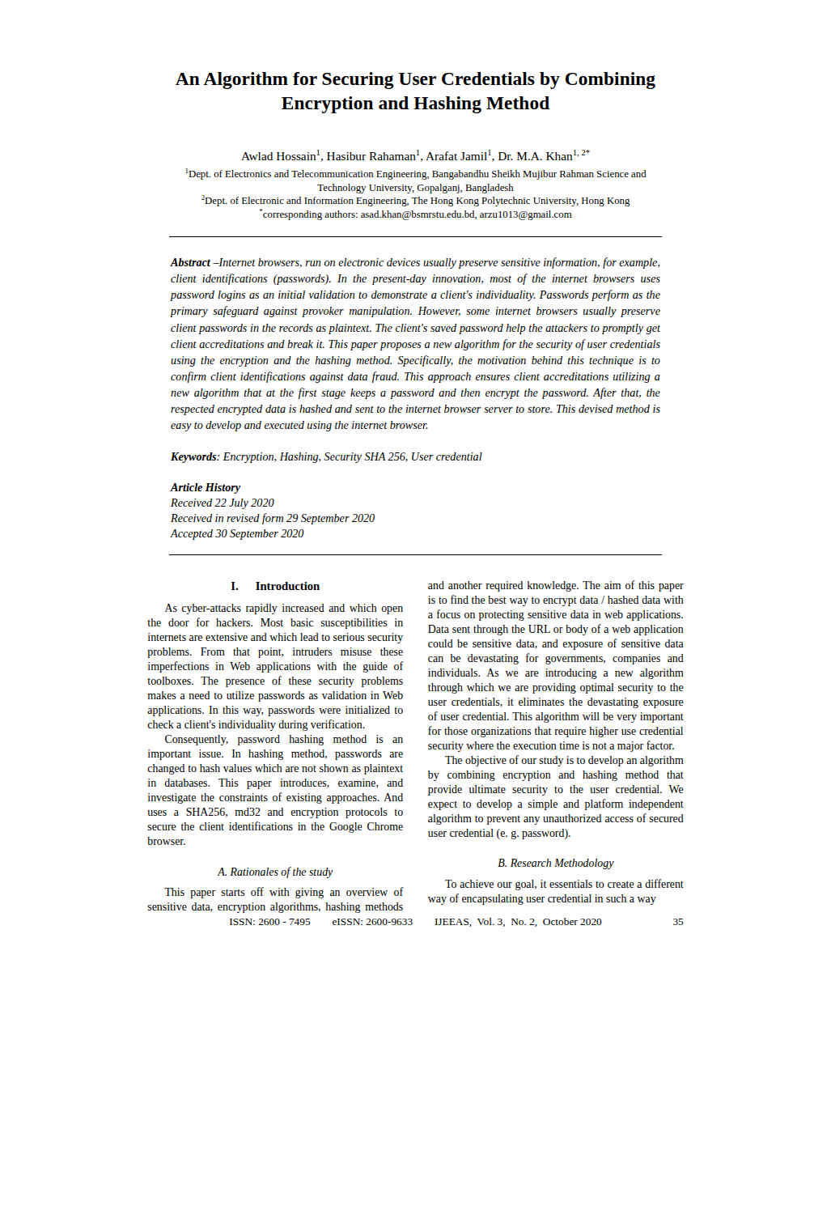An Algorithm for Securing User Credentials by Combining
Encryption and Hashing Method
Awlad Hossain1, Hasibur Rahaman1, Arafat Jamil1, Dr. M.A. Khan1, 2*
1Dept. of Electronics and Telecommunication Engineering, Bangabandhu Sheikh Mujibur Rahman Science and
Technology University, Gopalganj, Bangladesh
2Dept. of Electronic and Information Engineering, The Hong Kong Polytechnic University, Hong Kong
*corresponding authors: asad.khan@bsmrstu.edu.bd, arzu1013@gmail.com
Abstract –Internet browsers, run on electronic devices usually preserve sensitive information, for example, client identifications (passwords). In the present-day innovation, most of the internet browsers uses password logins as an initial validation to demonstrate a client's individuality. Passwords perform as the primary safeguard against provoker manipulation. However, some internet browsers usually preserve client passwords in the records as plaintext. The client's saved password help the attackers to promptly get client accreditations and break it. This paper proposes a new algorithm for the security of user credentials using the encryption and the hashing method. Specifically, the motivation behind this technique is to confirm client identifications against data fraud. This approach ensures client accreditations utilizing a new algorithm that at the first stage keeps a password and then encrypt the password. After that, the respected encrypted data is hashed and sent to the internet browser server to store. This devised method is easy to develop and executed using the internet browser.
Keywords: Encryption, Hashing, Security SHA 256, User credential
Article History
Received 22 July 2020
Received in revised form 29 September 2020
Accepted 30 September 2020
I. Introduction
As cyber-attacks rapidly increased and which open the door for hackers. Most basic susceptibilities in internets are extensive and which lead to serious security problems. From that point, intruders misuse these imperfections in Web applications with the guide of toolboxes. The presence of these security problems makes a need to utilize passwords as validation in Web applications. In this way, passwords were initialized to check a client's individuality during verification.
Consequently, password hashing method is an important issue. In hashing method, passwords are changed to hash values which are not shown as plaintext in databases. This paper introduces, examine, and investigate the constraints of existing approaches. And uses a SHA256, md32 and encryption protocols to secure the client identifications in the Google Chrome browser.
A. Rationales of the study
This paper starts off with giving an overview of sensitive data, encryption algorithms, hashing methods and another required knowledge. The aim of this paper is to find the best way to encrypt data / hashed data with a focus on protecting sensitive data in web applications. Data sent through the URL or body of a web application could be sensitive data, and exposure of sensitive data can be devastating for governments, companies and individuals. As we are introducing a new algorithm through which we are providing optimal security to the user credentials, it eliminates the devastating exposure of user credential. This algorithm will be very important for those organizations that require higher use credential security where the execution time is not a major factor.
The objective of our study is to develop an algorithm by combining encryption and hashing method that provide ultimate security to the user credential. We expect to develop a simple and platform independent algorithm to prevent any unauthorized access of secured user credential (e. g. password).
B. Research Methodology
To achieve our goal, it essentials to create a different way of encapsulating user credential in such a way
ISSN: 2600 - 7495 eISSN: 2600-9633 IJEEAS, Vol. 3, No. 2, October 2020
35